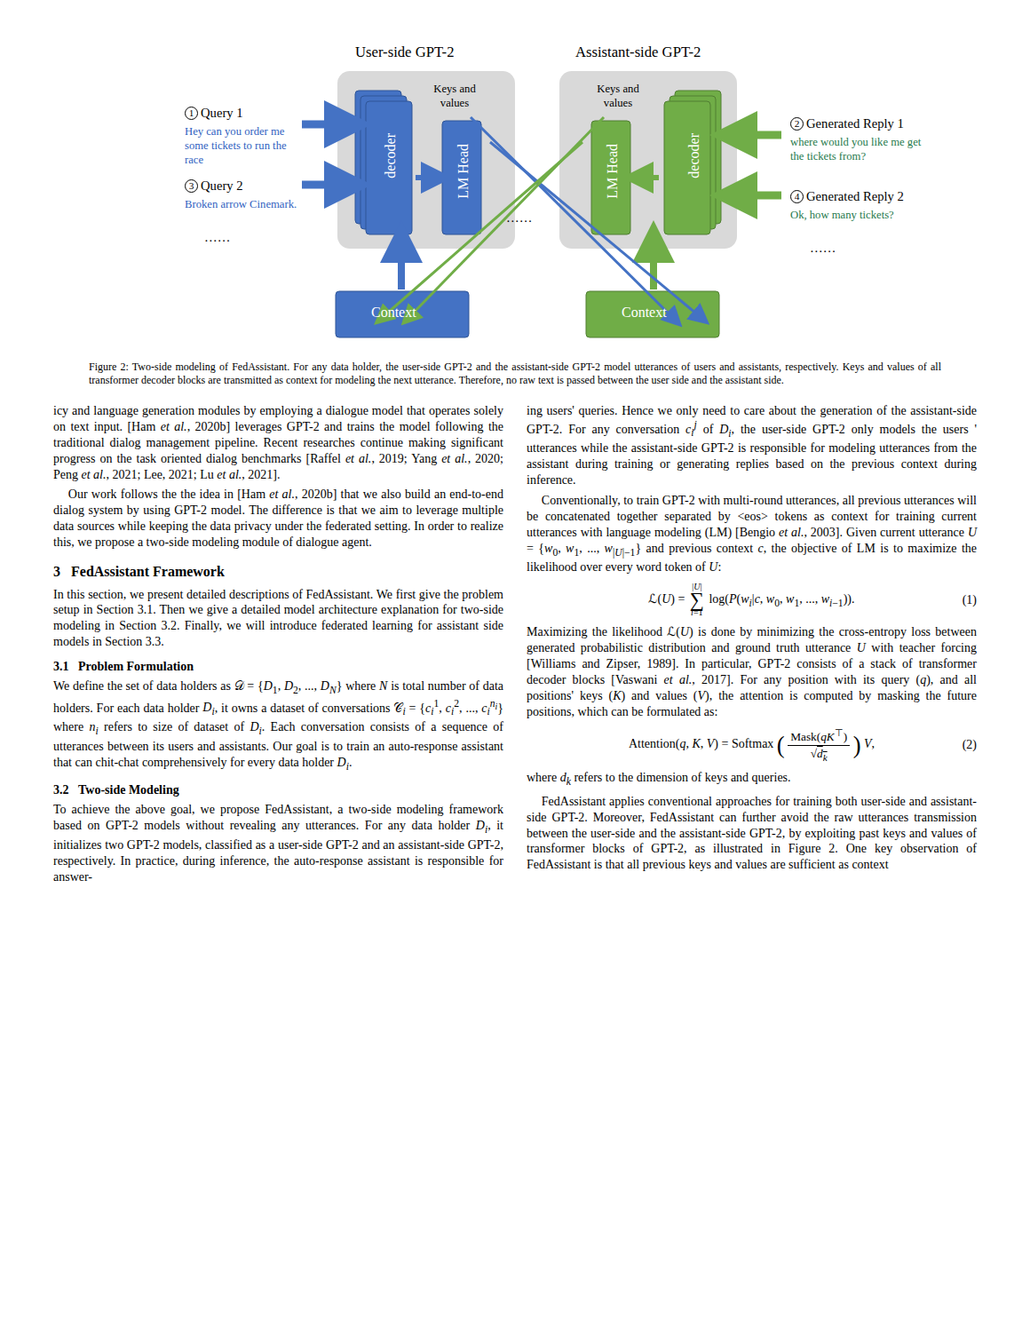User-side GPT-2
Assistant-side GPT-2
Keys and
values
Keys and
values
decoder
LM Head
decoder
LM Head
Context
Context
1 Query 1
Hey can you order me some tickets to run the race
3 Query 2
Broken arrow Cinemark.
……
2 Generated Reply 1
where would you like me get the tickets from?
4 Generated Reply 2
Ok, how many tickets?
……
……
Figure 2: Two-side modeling of FedAssistant. For any data holder, the user-side GPT-2 and the assistant-side GPT-2 model utterances of users and assistants, respectively. Keys and values of all transformer decoder blocks are transmitted as context for modeling the next utterance. Therefore, no raw text is passed between the user side and the assistant side.
icy and language generation modules by employing a dialogue model that operates solely on text input. [Ham et al., 2020b] leverages GPT-2 and trains the model following the traditional dialog management pipeline. Recent researches continue making significant progress on the task oriented dialog benchmarks [Raffel et al., 2019; Yang et al., 2020; Peng et al., 2021; Lee, 2021; Lu et al., 2021].
Our work follows the the idea in [Ham et al., 2020b] that we also build an end-to-end dialog system by using GPT-2 model. The difference is that we aim to leverage multiple data sources while keeping the data privacy under the federated setting. In order to realize this, we propose a two-side modeling module of dialogue agent.
3 FedAssistant Framework
In this section, we present detailed descriptions of FedAssistant. We first give the problem setup in Section 3.1. Then we give a detailed model architecture explanation for two-side modeling in Section 3.2. Finally, we will introduce federated learning for assistant side models in Section 3.3.
3.1 Problem Formulation
We define the set of data holders as 𝒟 = {D1, D2, ..., DN} where N is total number of data holders. For each data holder Di, it owns a dataset of conversations 𝒞i = {ci1, ci2, ..., cini} where ni refers to size of dataset of Di. Each conversation consists of a sequence of utterances between its users and assistants. Our goal is to train an auto-response assistant that can chit-chat comprehensively for every data holder Di.
3.2 Two-side Modeling
To achieve the above goal, we propose FedAssistant, a two-side modeling framework based on GPT-2 models without revealing any utterances. For any data holder Di, it initializes two GPT-2 models, classified as a user-side GPT-2 and an assistant-side GPT-2, respectively. In practice, during inference, the auto-response assistant is responsible for answer-
ing users' queries. Hence we only need to care about the generation of the assistant-side GPT-2. For any conversation cij of Di, the user-side GPT-2 only models the users ' utterances while the assistant-side GPT-2 is responsible for modeling utterances from the assistant during training or generating replies based on the previous context during inference.
Conventionally, to train GPT-2 with multi-round utterances, all previous utterances will be concatenated together separated by <eos> tokens as context for training current utterances with language modeling (LM) [Bengio et al., 2003]. Given current utterance U = {w0, w1, ..., w|U|−1} and previous context c, the objective of LM is to maximize the likelihood over every word token of U:
ℒ(U) = |U|∑i=1 log(P(wi|c, w0, w1, ..., wi−1)). (1)
Maximizing the likelihood ℒ(U) is done by minimizing the cross-entropy loss between generated probabilistic distribution and ground truth utterance U with teacher forcing [Williams and Zipser, 1989]. In particular, GPT-2 consists of a stack of transformer decoder blocks [Vaswani et al., 2017]. For any position with its query (q), and all positions' keys (K) and values (V), the attention is computed by masking the future positions, which can be formulated as:
Attention(q, K, V) = Softmax ( Mask(qK⊤)√dk ) V, (2)
where dk refers to the dimension of keys and queries.
FedAssistant applies conventional approaches for training both user-side and assistant-side GPT-2. Moreover, FedAssistant can further avoid the raw utterances transmission between the user-side and the assistant-side GPT-2, by exploiting past keys and values of transformer blocks of GPT-2, as illustrated in Figure 2. One key observation of FedAssistant is that all previous keys and values are sufficient as context